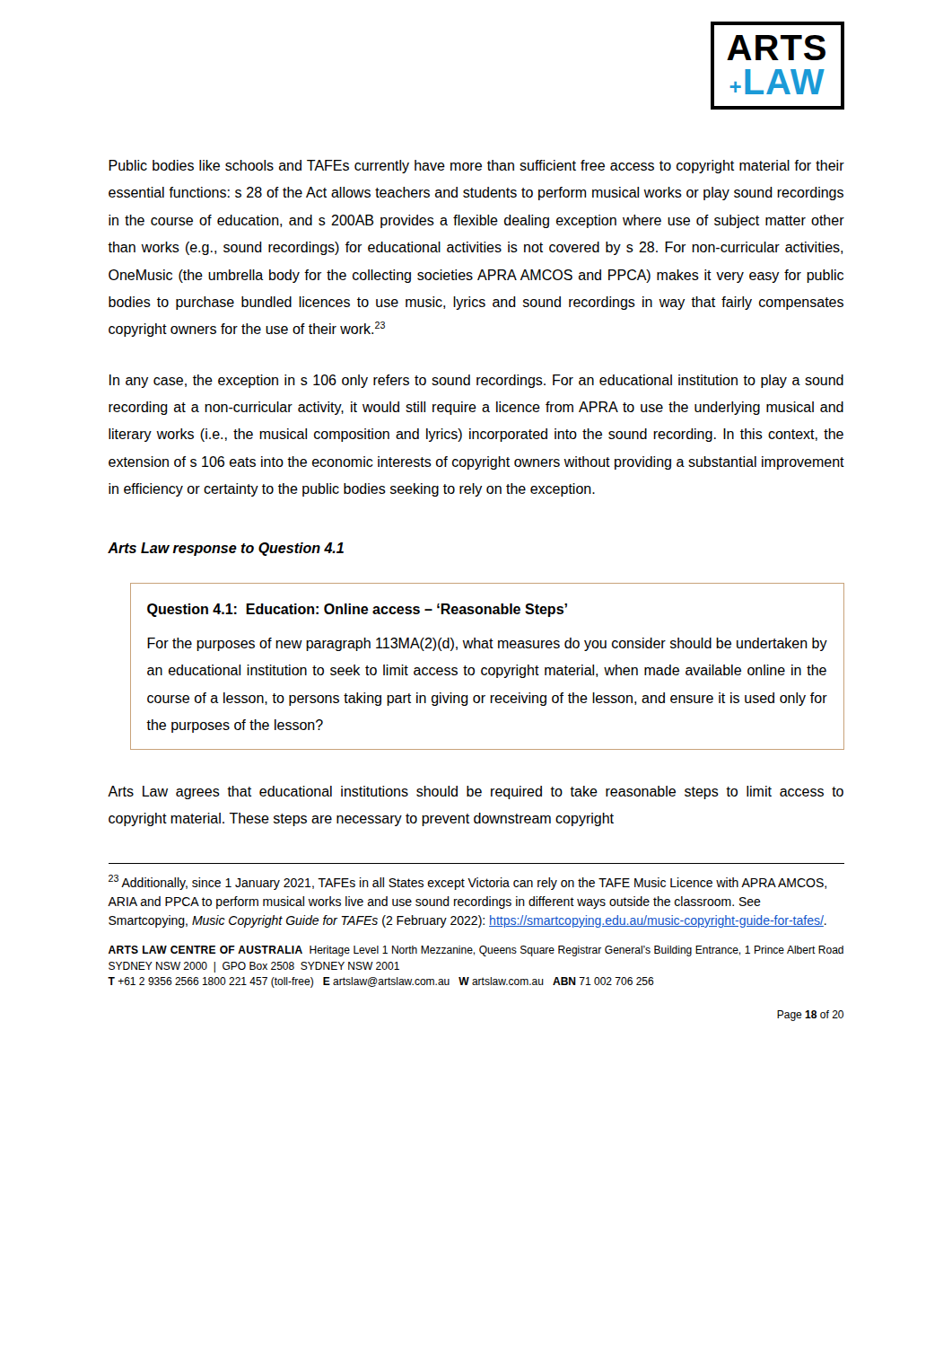ARTS +LAW
Public bodies like schools and TAFEs currently have more than sufficient free access to copyright material for their essential functions: s 28 of the Act allows teachers and students to perform musical works or play sound recordings in the course of education, and s 200AB provides a flexible dealing exception where use of subject matter other than works (e.g., sound recordings) for educational activities is not covered by s 28. For non-curricular activities, OneMusic (the umbrella body for the collecting societies APRA AMCOS and PPCA) makes it very easy for public bodies to purchase bundled licences to use music, lyrics and sound recordings in way that fairly compensates copyright owners for the use of their work.23
In any case, the exception in s 106 only refers to sound recordings. For an educational institution to play a sound recording at a non-curricular activity, it would still require a licence from APRA to use the underlying musical and literary works (i.e., the musical composition and lyrics) incorporated into the sound recording. In this context, the extension of s 106 eats into the economic interests of copyright owners without providing a substantial improvement in efficiency or certainty to the public bodies seeking to rely on the exception.
Arts Law response to Question 4.1
Question 4.1: Education: Online access – ‘Reasonable Steps’
For the purposes of new paragraph 113MA(2)(d), what measures do you consider should be undertaken by an educational institution to seek to limit access to copyright material, when made available online in the course of a lesson, to persons taking part in giving or receiving of the lesson, and ensure it is used only for the purposes of the lesson?
Arts Law agrees that educational institutions should be required to take reasonable steps to limit access to copyright material. These steps are necessary to prevent downstream copyright
23 Additionally, since 1 January 2021, TAFEs in all States except Victoria can rely on the TAFE Music Licence with APRA AMCOS, ARIA and PPCA to perform musical works live and use sound recordings in different ways outside the classroom. See Smartcopying, Music Copyright Guide for TAFEs (2 February 2022): https://smartcopying.edu.au/music-copyright-guide-for-tafes/.
ARTS LAW CENTRE OF AUSTRALIA Heritage Level 1 North Mezzanine, Queens Square Registrar General’s Building Entrance, 1 Prince Albert Road SYDNEY NSW 2000 | GPO Box 2508 SYDNEY NSW 2001
T +61 2 9356 2566 1800 221 457 (toll-free) E artslaw@artslaw.com.au W artslaw.com.au ABN 71 002 706 256
Page 18 of 20